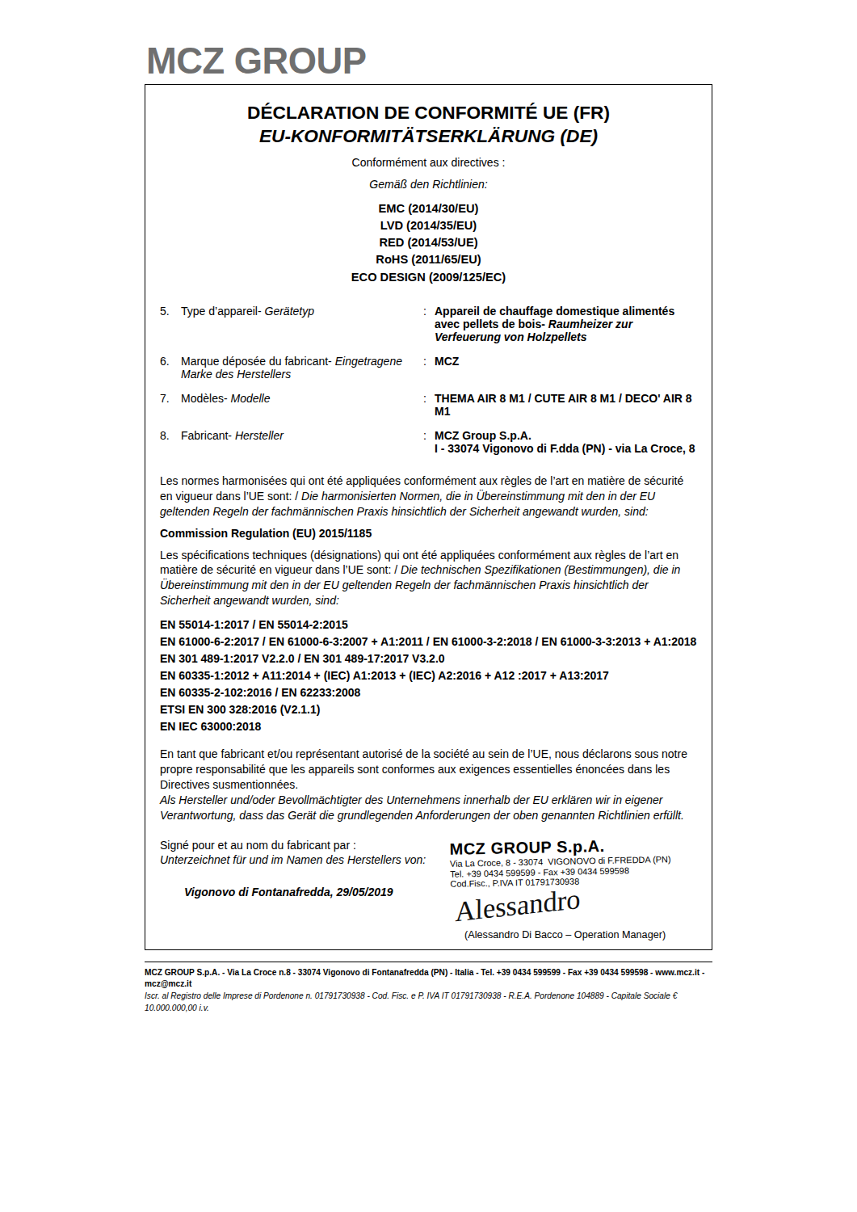MCZ GROUP
DÉCLARATION DE CONFORMITÉ UE (FR)
EU-KONFORMITÄTSERKLÄRUNG (DE)
Conformément aux directives :
Gemäß den Richtlinien:
EMC (2014/30/EU)
LVD (2014/35/EU)
RED (2014/53/UE)
RoHS (2011/65/EU)
ECO DESIGN (2009/125/EC)
| 5. | Type d’appareil- Gerätetyp | : | Appareil de chauffage domestique alimentés avec pellets de bois- Raumheizer zur Verfeuerung von Holzpellets |
| 6. | Marque déposée du fabricant- Eingetragene Marke des Herstellers | : | MCZ |
| 7. | Modèles- Modelle | : | THEMA AIR 8 M1 / CUTE AIR 8 M1 / DECO' AIR 8 M1 |
| 8. | Fabricant- Hersteller | : | MCZ Group S.p.A. I - 33074 Vigonovo di F.dda (PN) - via La Croce, 8 |
Les normes harmonisées qui ont été appliquées conformément aux règles de l’art en matière de sécurité en vigueur dans l’UE sont: / Die harmonisierten Normen, die in Übereinstimmung mit den in der EU geltenden Regeln der fachmännischen Praxis hinsichtlich der Sicherheit angewandt wurden, sind:
Commission Regulation (EU) 2015/1185
Les spécifications techniques (désignations) qui ont été appliquées conformément aux règles de l’art en matière de sécurité en vigueur dans l’UE sont: / Die technischen Spezifikationen (Bestimmungen), die in Übereinstimmung mit den in der EU geltenden Regeln der fachmännischen Praxis hinsichtlich der Sicherheit angewandt wurden, sind:
EN 55014-1:2017 / EN 55014-2:2015
EN 61000-6-2:2017 / EN 61000-6-3:2007 + A1:2011 / EN 61000-3-2:2018 / EN 61000-3-3:2013 + A1:2018
EN 301 489-1:2017 V2.2.0 / EN 301 489-17:2017 V3.2.0
EN 60335-1:2012 + A11:2014 + (IEC) A1:2013 + (IEC) A2:2016 + A12 :2017 + A13:2017
EN 60335-2-102:2016 / EN 62233:2008
ETSI EN 300 328:2016 (V2.1.1)
EN IEC 63000:2018
En tant que fabricant et/ou représentant autorisé de la société au sein de l’UE, nous déclarons sous notre propre responsabilité que les appareils sont conformes aux exigences essentielles énoncées dans les Directives susmentionnées.
Als Hersteller und/oder Bevollmächtigter des Unternehmens innerhalb der EU erklären wir in eigener Verantwortung, dass das Gerät die grundlegenden Anforderungen der oben genannten Richtlinien erfüllt.
Signé pour et au nom du fabricant par :
Unterzeichnet für und im Namen des Herstellers von:
Vigonovo di Fontanafredda, 29/05/2019
MCZ GROUP S.p.A.
Via La Croce, 8 - 33074 VIGONOVO di F.FREDDA (PN)
Tel. +39 0434 599599 - Fax +39 0434 599598
Cod.Fisc., P.IVA IT 01791730938
Alessandro
(Alessandro Di Bacco – Operation Manager)
MCZ GROUP S.p.A. - Via La Croce n.8 - 33074 Vigonovo di Fontanafredda (PN) - Italia - Tel. +39 0434 599599 - Fax +39 0434 599598 - www.mcz.it - mcz@mcz.it
Iscr. al Registro delle Imprese di Pordenone n. 01791730938 - Cod. Fisc. e P. IVA IT 01791730938 - R.E.A. Pordenone 104889 - Capitale Sociale € 10.000.000,00 i.v.